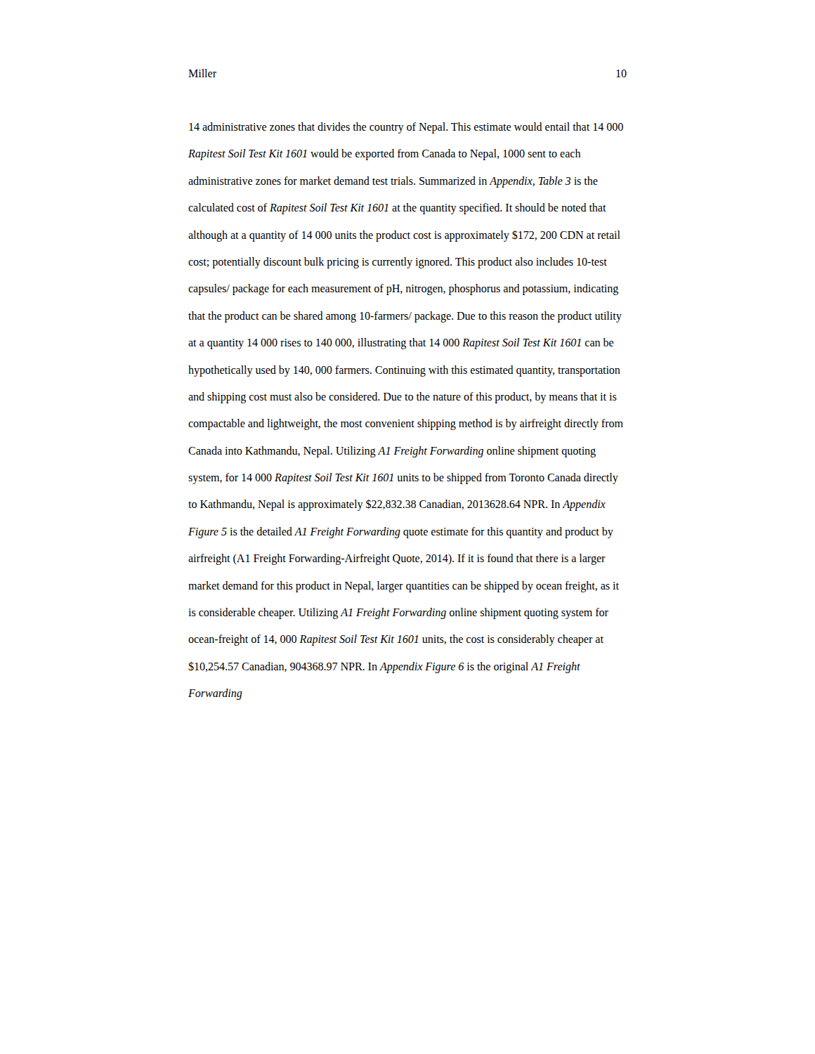Miller 10
14 administrative zones that divides the country of Nepal. This estimate would entail that 14 000 Rapitest Soil Test Kit 1601 would be exported from Canada to Nepal, 1000 sent to each administrative zones for market demand test trials. Summarized in Appendix, Table 3 is the calculated cost of Rapitest Soil Test Kit 1601 at the quantity specified. It should be noted that although at a quantity of 14 000 units the product cost is approximately $172, 200 CDN at retail cost; potentially discount bulk pricing is currently ignored. This product also includes 10-test capsules/ package for each measurement of pH, nitrogen, phosphorus and potassium, indicating that the product can be shared among 10-farmers/ package. Due to this reason the product utility at a quantity 14 000 rises to 140 000, illustrating that 14 000 Rapitest Soil Test Kit 1601 can be hypothetically used by 140, 000 farmers. Continuing with this estimated quantity, transportation and shipping cost must also be considered. Due to the nature of this product, by means that it is compactable and lightweight, the most convenient shipping method is by airfreight directly from Canada into Kathmandu, Nepal. Utilizing A1 Freight Forwarding online shipment quoting system, for 14 000 Rapitest Soil Test Kit 1601 units to be shipped from Toronto Canada directly to Kathmandu, Nepal is approximately $22,832.38 Canadian, 2013628.64 NPR. In Appendix Figure 5 is the detailed A1 Freight Forwarding quote estimate for this quantity and product by airfreight (A1 Freight Forwarding-Airfreight Quote, 2014). If it is found that there is a larger market demand for this product in Nepal, larger quantities can be shipped by ocean freight, as it is considerable cheaper. Utilizing A1 Freight Forwarding online shipment quoting system for ocean-freight of 14, 000 Rapitest Soil Test Kit 1601 units, the cost is considerably cheaper at $10,254.57 Canadian, 904368.97 NPR. In Appendix Figure 6 is the original A1 Freight Forwarding